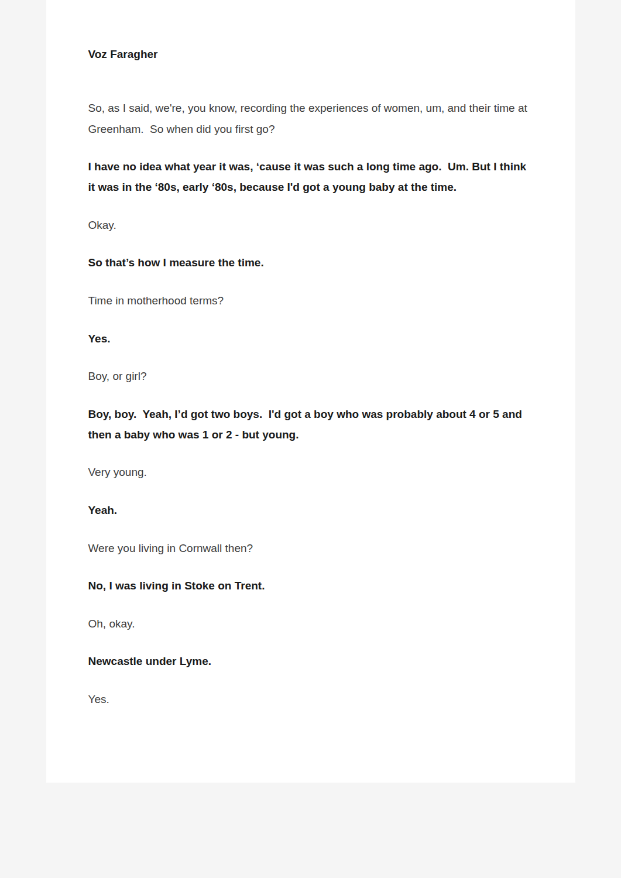Voz Faragher
So, as I said, we're, you know, recording the experiences of women, um, and their time at Greenham. So when did you first go?
I have no idea what year it was, ‘cause it was such a long time ago. Um. But I think it was in the ‘80s, early ‘80s, because I'd got a young baby at the time.
Okay.
So that’s how I measure the time.
Time in motherhood terms?
Yes.
Boy, or girl?
Boy, boy. Yeah, I’d got two boys. I'd got a boy who was probably about 4 or 5 and then a baby who was 1 or 2 - but young.
Very young.
Yeah.
Were you living in Cornwall then?
No, I was living in Stoke on Trent.
Oh, okay.
Newcastle under Lyme.
Yes.